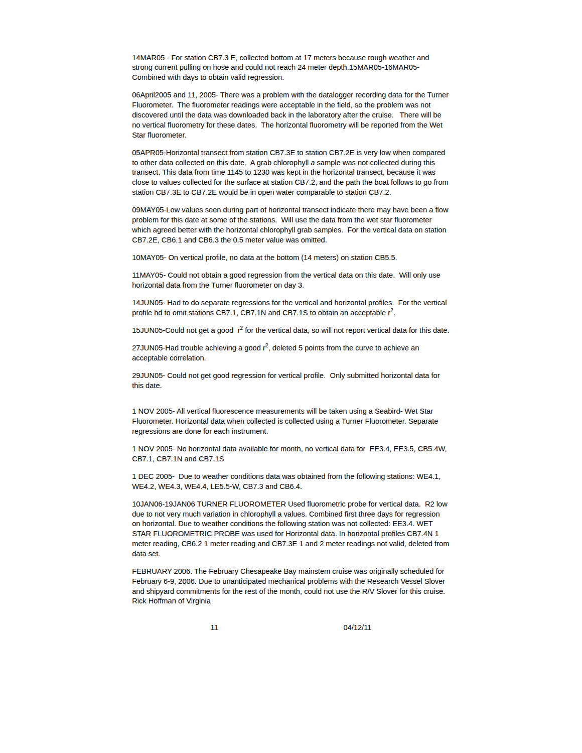14MAR05 - For station CB7.3 E, collected bottom at 17 meters because rough weather and strong current pulling on hose and could not reach 24 meter depth.15MAR05-16MAR05- Combined with days to obtain valid regression.
06April2005 and 11, 2005- There was a problem with the datalogger recording data for the Turner Fluorometer. The fluorometer readings were acceptable in the field, so the problem was not discovered until the data was downloaded back in the laboratory after the cruise. There will be no vertical fluorometry for these dates. The horizontal fluorometry will be reported from the Wet Star fluorometer.
05APR05-Horizontal transect from station CB7.3E to station CB7.2E is very low when compared to other data collected on this date. A grab chlorophyll a sample was not collected during this transect. This data from time 1145 to 1230 was kept in the horizontal transect, because it was close to values collected for the surface at station CB7.2, and the path the boat follows to go from station CB7.3E to CB7.2E would be in open water comparable to station CB7.2.
09MAY05-Low values seen during part of horizontal transect indicate there may have been a flow problem for this date at some of the stations. Will use the data from the wet star fluorometer which agreed better with the horizontal chlorophyll grab samples. For the vertical data on station CB7.2E, CB6.1 and CB6.3 the 0.5 meter value was omitted.
10MAY05- On vertical profile, no data at the bottom (14 meters) on station CB5.5.
11MAY05- Could not obtain a good regression from the vertical data on this date. Will only use horizontal data from the Turner fluorometer on day 3.
14JUN05- Had to do separate regressions for the vertical and horizontal profiles. For the vertical profile hd to omit stations CB7.1, CB7.1N and CB7.1S to obtain an acceptable r2.
15JUN05-Could not get a good r2 for the vertical data, so will not report vertical data for this date.
27JUN05-Had trouble achieving a good r2, deleted 5 points from the curve to achieve an acceptable correlation.
29JUN05- Could not get good regression for vertical profile. Only submitted horizontal data for this date.
1 NOV 2005- All vertical fluorescence measurements will be taken using a Seabird- Wet Star Fluorometer. Horizontal data when collected is collected using a Turner Fluorometer. Separate regressions are done for each instrument.
1 NOV 2005- No horizontal data available for month, no vertical data for EE3.4, EE3.5, CB5.4W, CB7.1, CB7.1N and CB7.1S
1 DEC 2005- Due to weather conditions data was obtained from the following stations: WE4.1, WE4.2, WE4.3, WE4.4, LE5.5-W, CB7.3 and CB6.4.
10JAN06-19JAN06 TURNER FLUOROMETER Used fluorometric probe for vertical data. R2 low due to not very much variation in chlorophyll a values. Combined first three days for regression on horizontal. Due to weather conditions the following station was not collected: EE3.4. WET STAR FLUOROMETRIC PROBE was used for Horizontal data. In horizontal profiles CB7.4N 1 meter reading, CB6.2 1 meter reading and CB7.3E 1 and 2 meter readings not valid, deleted from data set.
FEBRUARY 2006. The February Chesapeake Bay mainstem cruise was originally scheduled for February 6-9, 2006. Due to unanticipated mechanical problems with the Research Vessel Slover and shipyard commitments for the rest of the month, could not use the R/V Slover for this cruise. Rick Hoffman of Virginia
11 04/12/11